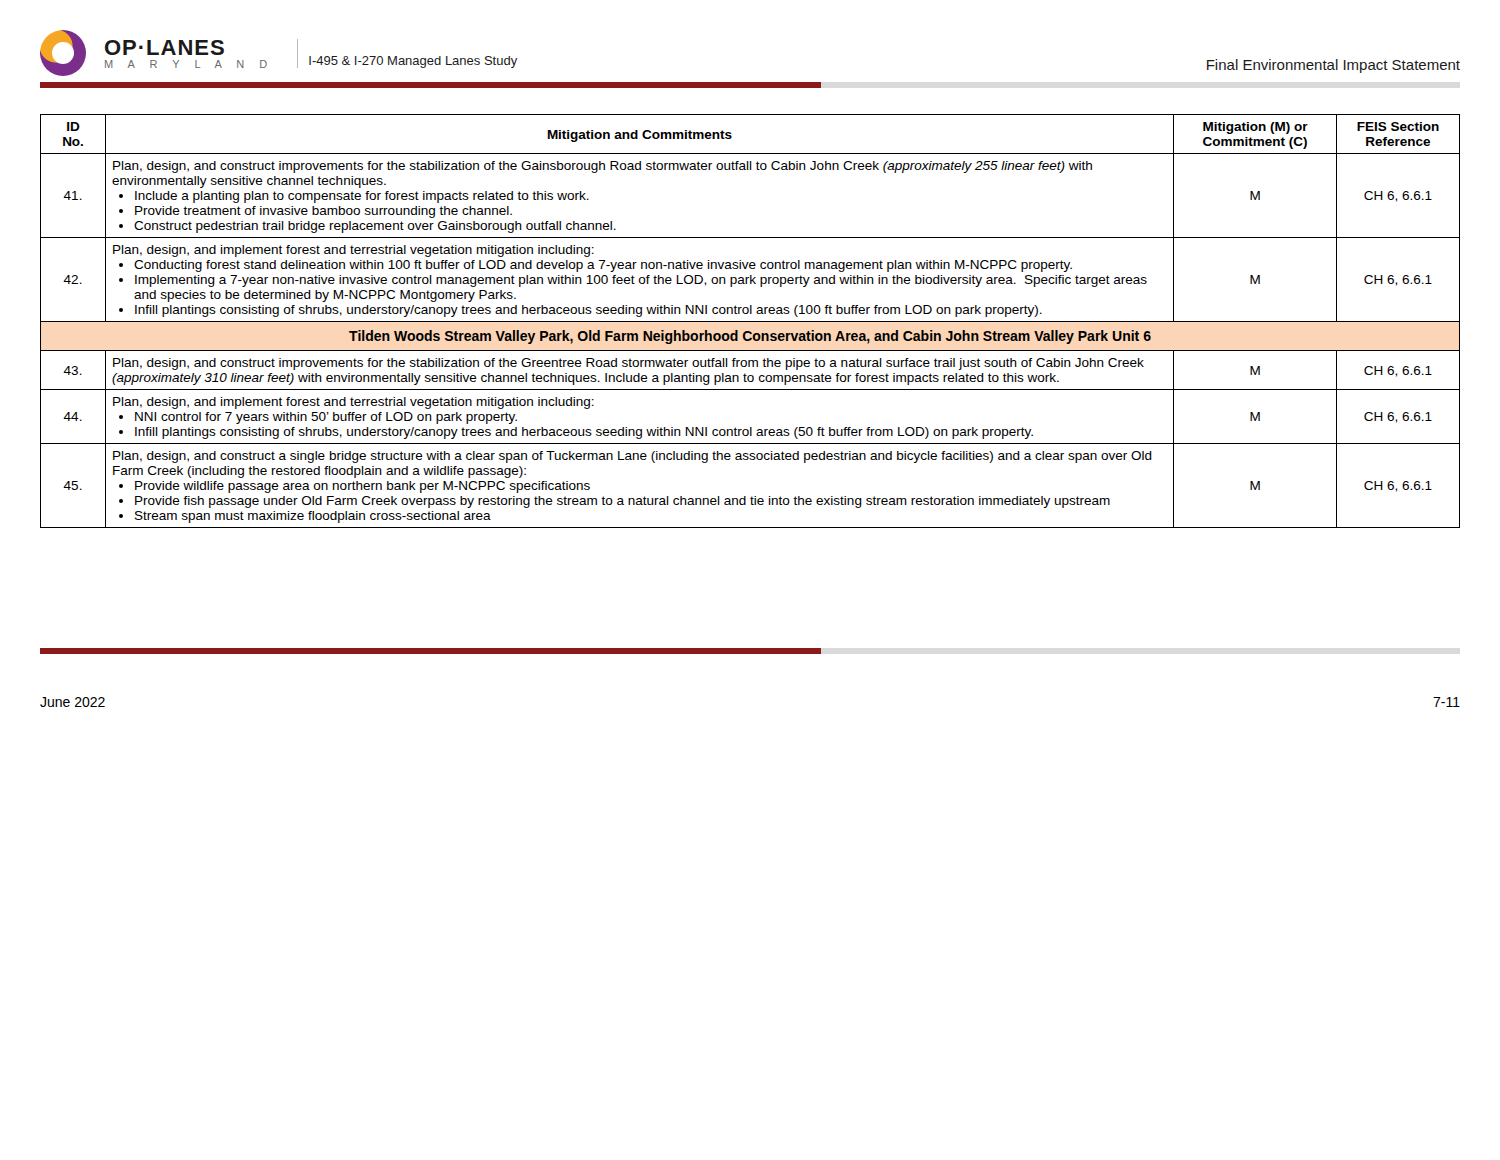OP·LANES
M A R Y L A N D
I-495 & I-270 Managed Lanes Study
Final Environmental Impact Statement
| ID No. | Mitigation and Commitments | Mitigation (M) or Commitment (C) | FEIS Section Reference |
| --- | --- | --- | --- |
| 41. | Plan, design, and construct improvements for the stabilization of the Gainsborough Road stormwater outfall to Cabin John Creek (approximately 255 linear feet) with environmentally sensitive channel techniques. Include a planting plan to compensate for forest impacts related to this work. Provide treatment of invasive bamboo surrounding the channel. Construct pedestrian trail bridge replacement over Gainsborough outfall channel. | M | CH 6, 6.6.1 |
| 42. | Plan, design, and implement forest and terrestrial vegetation mitigation including: Conducting forest stand delineation within 100 ft buffer of LOD and develop a 7-year non-native invasive control management plan within M-NCPPC property. Implementing a 7-year non-native invasive control management plan within 100 feet of the LOD, on park property and within in the biodiversity area. Specific target areas and species to be determined by M-NCPPC Montgomery Parks. Infill plantings consisting of shrubs, understory/canopy trees and herbaceous seeding within NNI control areas (100 ft buffer from LOD on park property). | M | CH 6, 6.6.1 |
| Tilden Woods Stream Valley Park, Old Farm Neighborhood Conservation Area, and Cabin John Stream Valley Park Unit 6 |
| 43. | Plan, design, and construct improvements for the stabilization of the Greentree Road stormwater outfall from the pipe to a natural surface trail just south of Cabin John Creek (approximately 310 linear feet) with environmentally sensitive channel techniques. Include a planting plan to compensate for forest impacts related to this work. | M | CH 6, 6.6.1 |
| 44. | Plan, design, and implement forest and terrestrial vegetation mitigation including: NNI control for 7 years within 50’ buffer of LOD on park property. Infill plantings consisting of shrubs, understory/canopy trees and herbaceous seeding within NNI control areas (50 ft buffer from LOD) on park property. | M | CH 6, 6.6.1 |
| 45. | Plan, design, and construct a single bridge structure with a clear span of Tuckerman Lane (including the associated pedestrian and bicycle facilities) and a clear span over Old Farm Creek (including the restored floodplain and a wildlife passage): Provide wildlife passage area on northern bank per M-NCPPC specifications Provide fish passage under Old Farm Creek overpass by restoring the stream to a natural channel and tie into the existing stream restoration immediately upstream Stream span must maximize floodplain cross-sectional area | M | CH 6, 6.6.1 |
June 2022
7-11